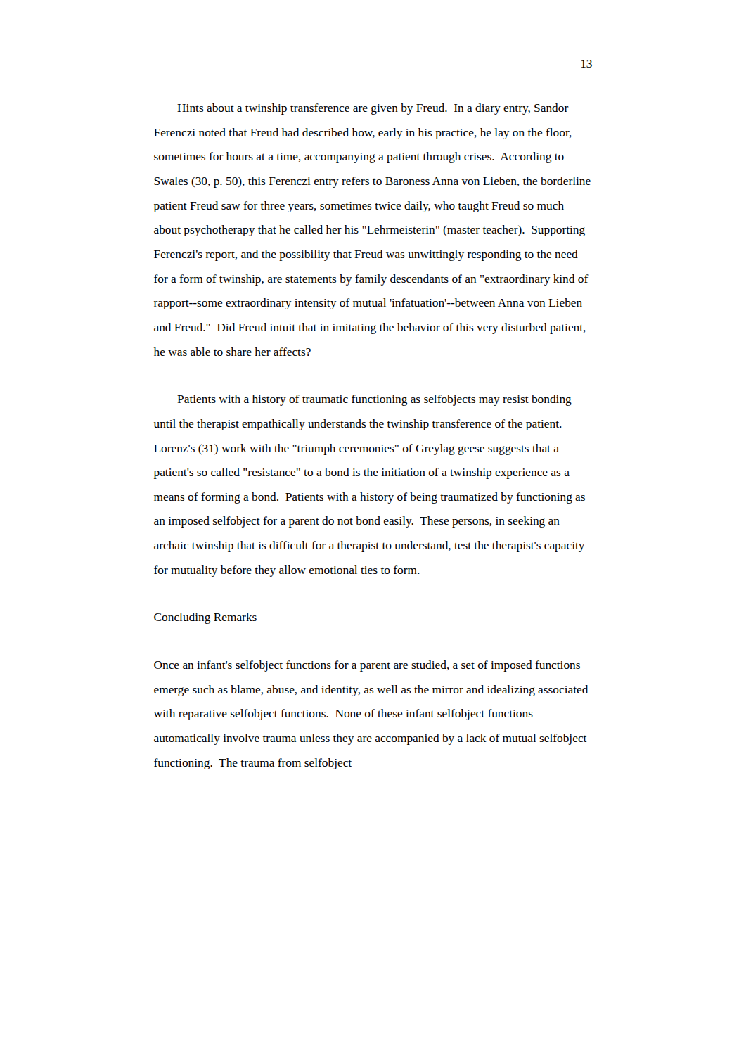13
Hints about a twinship transference are given by Freud. In a diary entry, Sandor Ferenczi noted that Freud had described how, early in his practice, he lay on the floor, sometimes for hours at a time, accompanying a patient through crises. According to Swales (30, p. 50), this Ferenczi entry refers to Baroness Anna von Lieben, the borderline patient Freud saw for three years, sometimes twice daily, who taught Freud so much about psychotherapy that he called her his "Lehrmeisterin" (master teacher). Supporting Ferenczi's report, and the possibility that Freud was unwittingly responding to the need for a form of twinship, are statements by family descendants of an "extraordinary kind of rapport--some extraordinary intensity of mutual 'infatuation'--between Anna von Lieben and Freud." Did Freud intuit that in imitating the behavior of this very disturbed patient, he was able to share her affects?
Patients with a history of traumatic functioning as selfobjects may resist bonding until the therapist empathically understands the twinship transference of the patient. Lorenz's (31) work with the "triumph ceremonies" of Greylag geese suggests that a patient's so called "resistance" to a bond is the initiation of a twinship experience as a means of forming a bond. Patients with a history of being traumatized by functioning as an imposed selfobject for a parent do not bond easily. These persons, in seeking an archaic twinship that is difficult for a therapist to understand, test the therapist's capacity for mutuality before they allow emotional ties to form.
Concluding Remarks
Once an infant's selfobject functions for a parent are studied, a set of imposed functions emerge such as blame, abuse, and identity, as well as the mirror and idealizing associated with reparative selfobject functions. None of these infant selfobject functions automatically involve trauma unless they are accompanied by a lack of mutual selfobject functioning. The trauma from selfobject